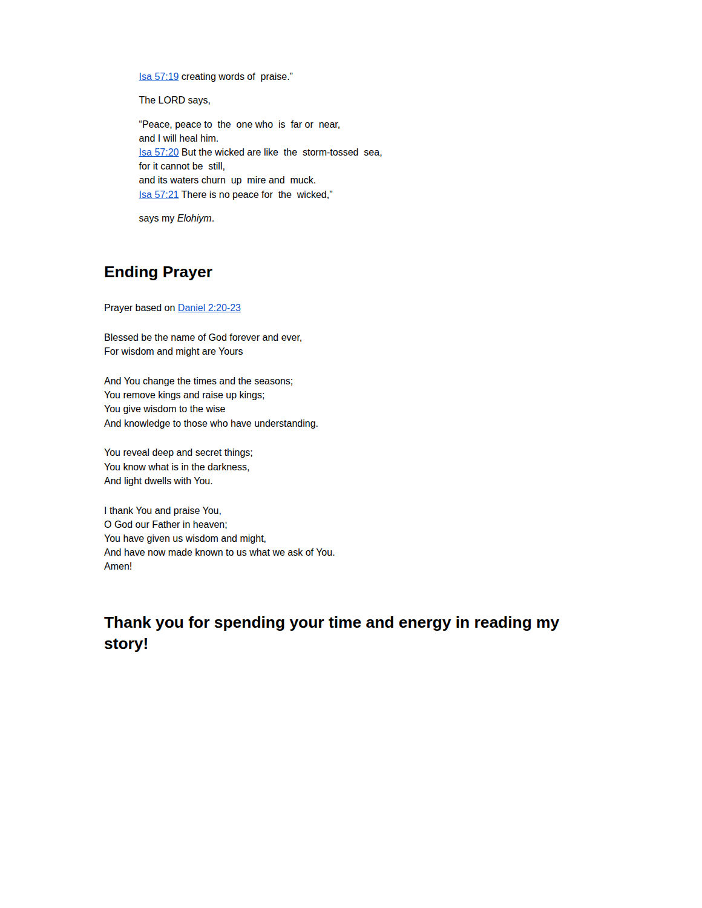Isa 57:19 creating words of praise.”
The LORD says,
“Peace, peace to the one who is far or near,
and I will heal him.
Isa 57:20 But the wicked are like the storm-tossed sea,
for it cannot be still,
and its waters churn up mire and muck.
Isa 57:21 There is no peace for the wicked,”
says my Elohiym.
Ending Prayer
Prayer based on Daniel 2:20-23
Blessed be the name of God forever and ever,
For wisdom and might are Yours
And You change the times and the seasons;
You remove kings and raise up kings;
You give wisdom to the wise
And knowledge to those who have understanding.
You reveal deep and secret things;
You know what is in the darkness,
And light dwells with You.
I thank You and praise You,
O God our Father in heaven;
You have given us wisdom and might,
And have now made known to us what we ask of You.
Amen!
Thank you for spending your time and energy in reading my story!